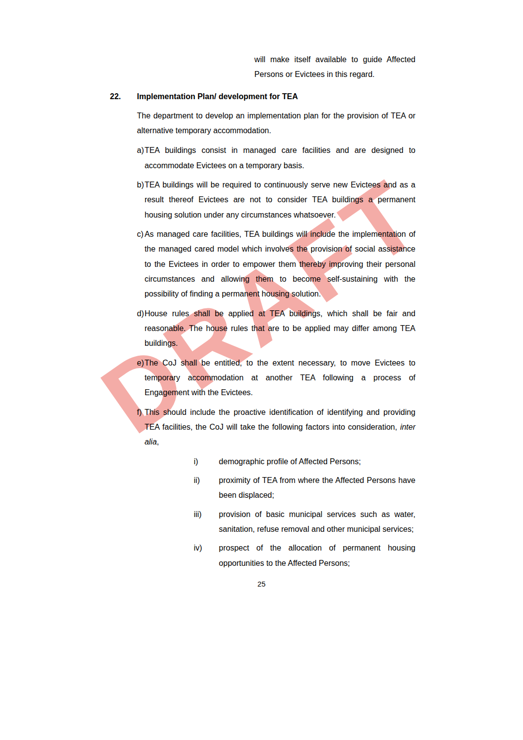DRAFT
will make itself available to guide Affected Persons or Evictees in this regard.
22.
Implementation Plan/ development for TEA
The department to develop an implementation plan for the provision of TEA or alternative temporary accommodation.
a)
TEA buildings consist in managed care facilities and are designed to accommodate Evictees on a temporary basis.
b)
TEA buildings will be required to continuously serve new Evictees and as a result thereof Evictees are not to consider TEA buildings a permanent housing solution under any circumstances whatsoever.
c)
As managed care facilities, TEA buildings will include the implementation of the managed cared model which involves the provision of social assistance to the Evictees in order to empower them thereby improving their personal circumstances and allowing them to become self-sustaining with the possibility of finding a permanent housing solution.
d)
House rules shall be applied at TEA buildings, which shall be fair and reasonable. The house rules that are to be applied may differ among TEA buildings.
e)
The CoJ shall be entitled, to the extent necessary, to move Evictees to temporary accommodation at another TEA following a process of Engagement with the Evictees.
f)
This should include the proactive identification of identifying and providing TEA facilities, the CoJ will take the following factors into consideration, inter alia,
i)
demographic profile of Affected Persons;
ii)
proximity of TEA from where the Affected Persons have been displaced;
iii)
provision of basic municipal services such as water, sanitation, refuse removal and other municipal services;
iv)
prospect of the allocation of permanent housing opportunities to the Affected Persons;
25